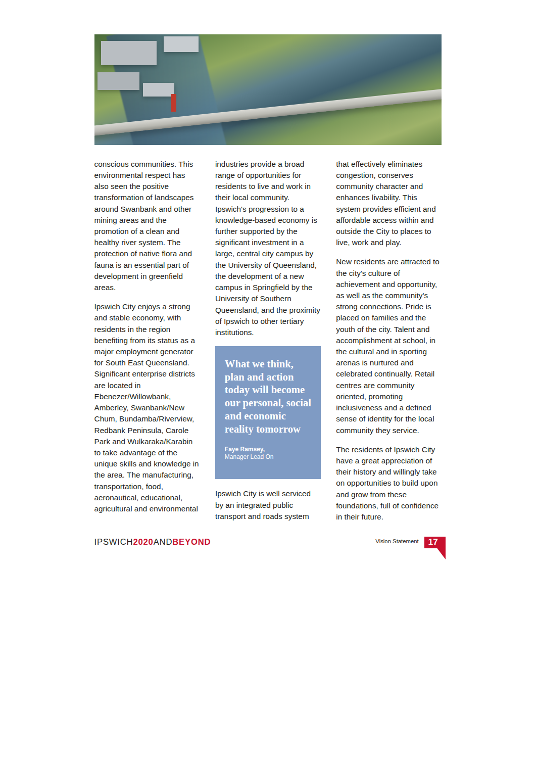conscious communities. This environmental respect has also seen the positive transformation of landscapes around Swanbank and other mining areas and the promotion of a clean and healthy river system. The protection of native flora and fauna is an essential part of development in greenfield areas.
Ipswich City enjoys a strong and stable economy, with residents in the region benefiting from its status as a major employment generator for South East Queensland. Significant enterprise districts are located in Ebenezer/Willowbank, Amberley, Swanbank/New Chum, Bundamba/Riverview, Redbank Peninsula, Carole Park and Wulkaraka/Karabin to take advantage of the unique skills and knowledge in the area. The manufacturing, transportation, food, aeronautical, educational, agricultural and environmental industries provide a broad range of opportunities for residents to live and work in their local community. Ipswich's progression to a knowledge-based economy is further supported by the significant investment in a large, central city campus by the University of Queensland, the development of a new campus in Springfield by the University of Southern Queensland, and the proximity of Ipswich to other tertiary institutions.
What we think, plan and action today will become our personal, social and economic reality tomorrow
Faye Ramsey, Manager Lead On
Ipswich City is well serviced by an integrated public transport and roads system that effectively eliminates congestion, conserves community character and enhances livability. This system provides efficient and affordable access within and outside the City to places to live, work and play.
New residents are attracted to the city's culture of achievement and opportunity, as well as the community's strong connections. Pride is placed on families and the youth of the city. Talent and accomplishment at school, in the cultural and in sporting arenas is nurtured and celebrated continually. Retail centres are community oriented, promoting inclusiveness and a defined sense of identity for the local community they service.
The residents of Ipswich City have a great appreciation of their history and willingly take on opportunities to build upon and grow from these foundations, full of confidence in their future.
IPSWICH2020 ANDBEYOND
Vision Statement 17